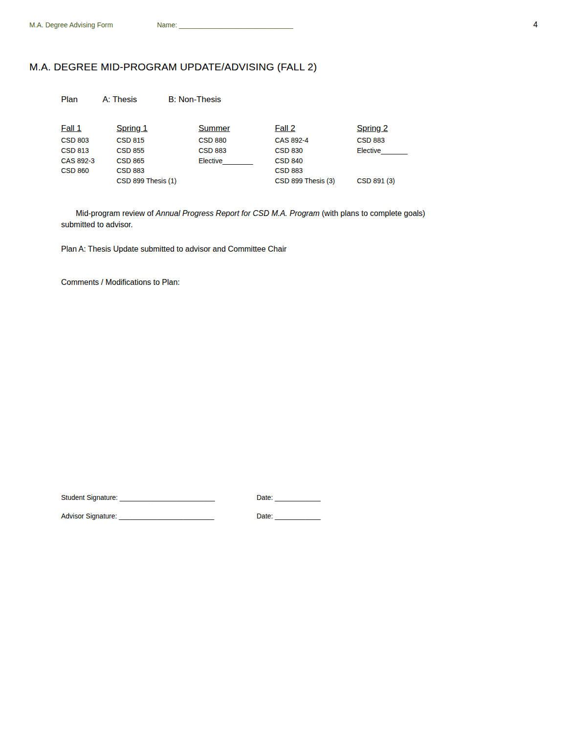M.A. Degree Advising Form Name: ______________________________ 4
M.A. DEGREE MID-PROGRAM UPDATE/ADVISING (FALL 2)
Plan A: Thesis B: Non-Thesis
| Fall 1 | Spring 1 | Summer | Fall 2 | Spring 2 |
| --- | --- | --- | --- | --- |
| CSD 803 | CSD 815 | CSD 880 | CAS 892-4 | CSD 883 |
| CSD 813 | CSD 855 | CSD 883 | CSD 830 | Elective_______ |
| CAS 892-3 | CSD 865 | Elective________ | CSD 840 | |
| CSD 860 | CSD 883 | | CSD 883 | |
| | CSD 899 Thesis (1) | | CSD 899 Thesis (3) | CSD 891 (3) |
Mid-program review of Annual Progress Report for CSD M.A. Program (with plans to complete goals) submitted to advisor.
Plan A: Thesis Update submitted to advisor and Committee Chair
Comments / Modifications to Plan:
Student Signature: _________________________ Date: ____________
Advisor Signature: _________________________ Date: ____________